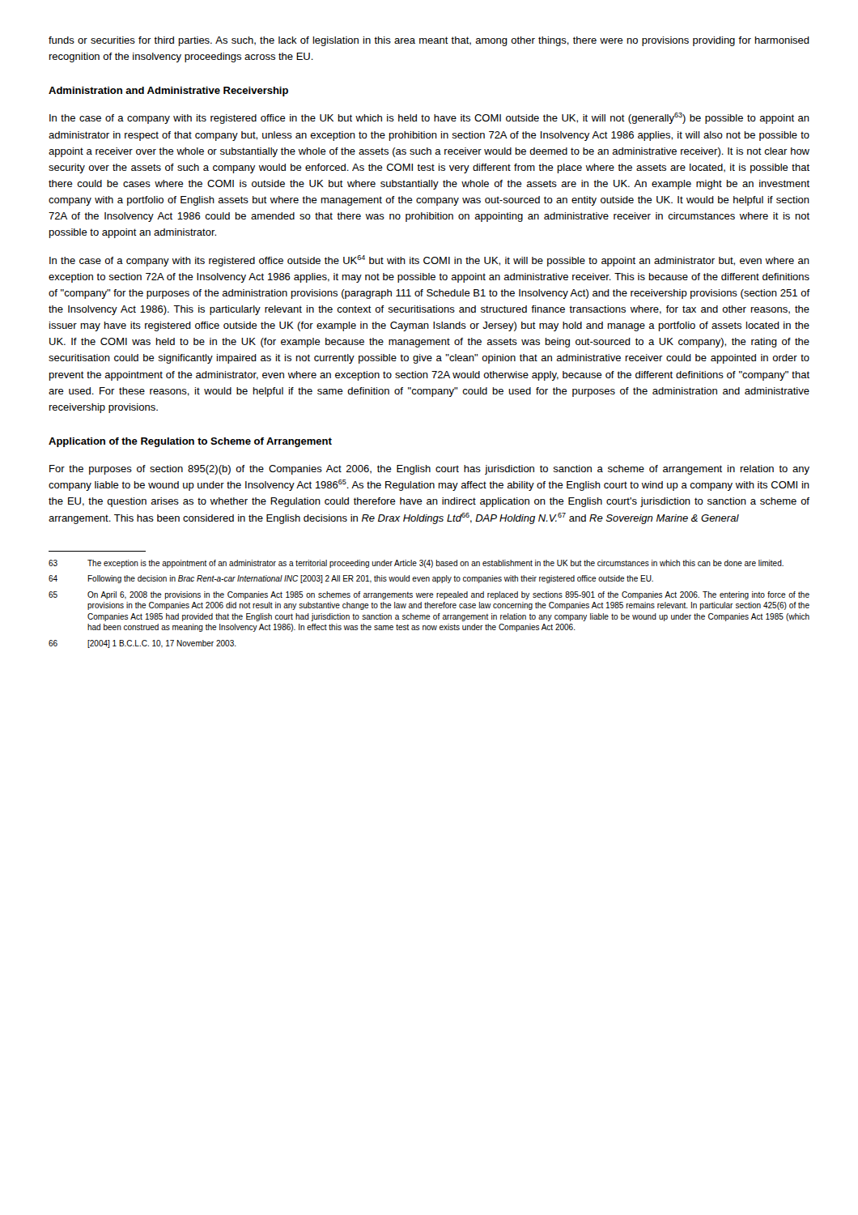funds or securities for third parties. As such, the lack of legislation in this area meant that, among other things, there were no provisions providing for harmonised recognition of the insolvency proceedings across the EU.
Administration and Administrative Receivership
In the case of a company with its registered office in the UK but which is held to have its COMI outside the UK, it will not (generally63) be possible to appoint an administrator in respect of that company but, unless an exception to the prohibition in section 72A of the Insolvency Act 1986 applies, it will also not be possible to appoint a receiver over the whole or substantially the whole of the assets (as such a receiver would be deemed to be an administrative receiver). It is not clear how security over the assets of such a company would be enforced. As the COMI test is very different from the place where the assets are located, it is possible that there could be cases where the COMI is outside the UK but where substantially the whole of the assets are in the UK. An example might be an investment company with a portfolio of English assets but where the management of the company was out-sourced to an entity outside the UK. It would be helpful if section 72A of the Insolvency Act 1986 could be amended so that there was no prohibition on appointing an administrative receiver in circumstances where it is not possible to appoint an administrator.
In the case of a company with its registered office outside the UK64 but with its COMI in the UK, it will be possible to appoint an administrator but, even where an exception to section 72A of the Insolvency Act 1986 applies, it may not be possible to appoint an administrative receiver. This is because of the different definitions of "company" for the purposes of the administration provisions (paragraph 111 of Schedule B1 to the Insolvency Act) and the receivership provisions (section 251 of the Insolvency Act 1986). This is particularly relevant in the context of securitisations and structured finance transactions where, for tax and other reasons, the issuer may have its registered office outside the UK (for example in the Cayman Islands or Jersey) but may hold and manage a portfolio of assets located in the UK. If the COMI was held to be in the UK (for example because the management of the assets was being out-sourced to a UK company), the rating of the securitisation could be significantly impaired as it is not currently possible to give a "clean" opinion that an administrative receiver could be appointed in order to prevent the appointment of the administrator, even where an exception to section 72A would otherwise apply, because of the different definitions of "company" that are used. For these reasons, it would be helpful if the same definition of "company" could be used for the purposes of the administration and administrative receivership provisions.
Application of the Regulation to Scheme of Arrangement
For the purposes of section 895(2)(b) of the Companies Act 2006, the English court has jurisdiction to sanction a scheme of arrangement in relation to any company liable to be wound up under the Insolvency Act 198665. As the Regulation may affect the ability of the English court to wind up a company with its COMI in the EU, the question arises as to whether the Regulation could therefore have an indirect application on the English court's jurisdiction to sanction a scheme of arrangement. This has been considered in the English decisions in Re Drax Holdings Ltd66, DAP Holding N.V.67 and Re Sovereign Marine & General
| 63 | The exception is the appointment of an administrator as a territorial proceeding under Article 3(4) based on an establishment in the UK but the circumstances in which this can be done are limited. |
| 64 | Following the decision in Brac Rent-a-car International INC [2003] 2 All ER 201, this would even apply to companies with their registered office outside the EU. |
| 65 | On April 6, 2008 the provisions in the Companies Act 1985 on schemes of arrangements were repealed and replaced by sections 895-901 of the Companies Act 2006. The entering into force of the provisions in the Companies Act 2006 did not result in any substantive change to the law and therefore case law concerning the Companies Act 1985 remains relevant. In particular section 425(6) of the Companies Act 1985 had provided that the English court had jurisdiction to sanction a scheme of arrangement in relation to any company liable to be wound up under the Companies Act 1985 (which had been construed as meaning the Insolvency Act 1986). In effect this was the same test as now exists under the Companies Act 2006. |
| 66 | [2004] 1 B.C.L.C. 10, 17 November 2003. |